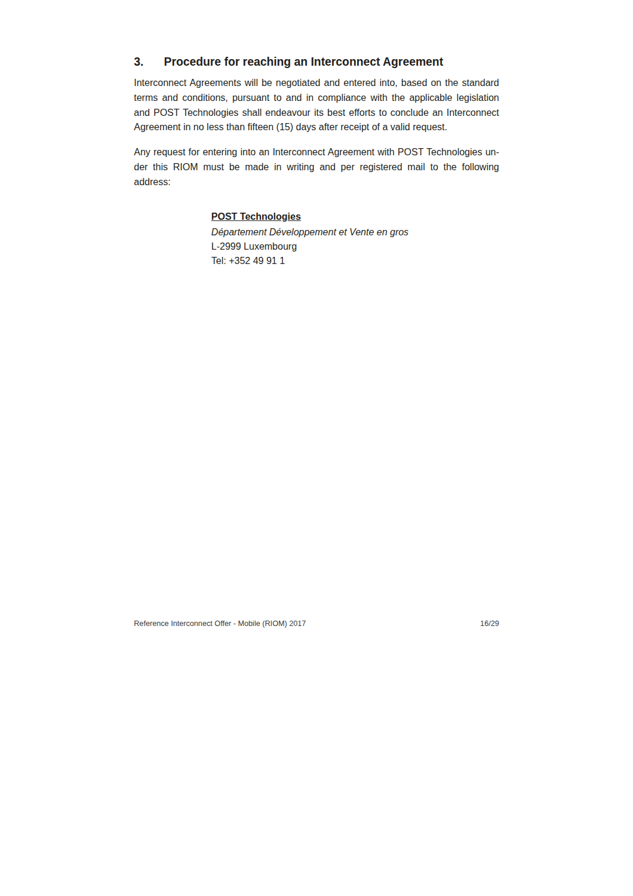3. Procedure for reaching an Interconnect Agreement
Interconnect Agreements will be negotiated and entered into, based on the standard terms and conditions, pursuant to and in compliance with the applicable legislation and POST Technologies shall endeavour its best efforts to conclude an Interconnect Agreement in no less than fifteen (15) days after receipt of a valid request.
Any request for entering into an Interconnect Agreement with POST Technologies under this RIOM must be made in writing and per registered mail to the following address:
POST Technologies Département Développement et Vente en gros L-2999 Luxembourg Tel: +352 49 91 1
Reference Interconnect Offer - Mobile (RIOM) 2017
16/29